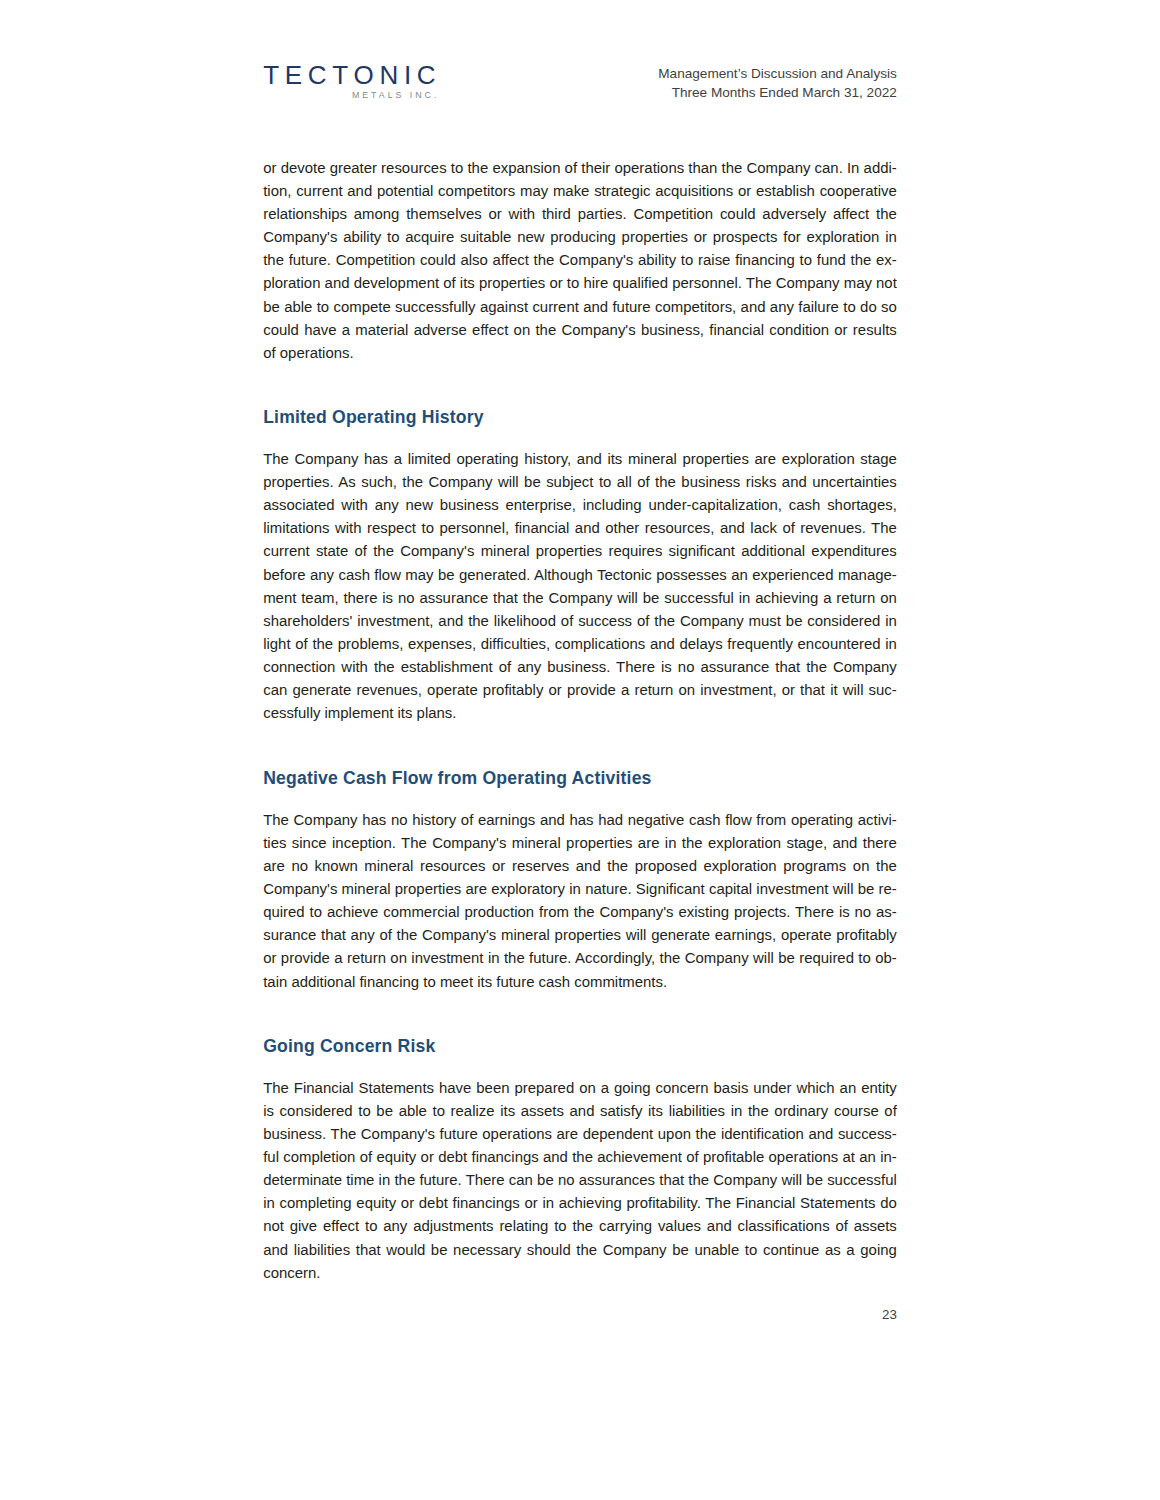TECTONIC
METALS INC.
Management’s Discussion and Analysis
Three Months Ended March 31, 2022
or devote greater resources to the expansion of their operations than the Company can. In addition, current and potential competitors may make strategic acquisitions or establish cooperative relationships among themselves or with third parties. Competition could adversely affect the Company's ability to acquire suitable new producing properties or prospects for exploration in the future. Competition could also affect the Company's ability to raise financing to fund the exploration and development of its properties or to hire qualified personnel. The Company may not be able to compete successfully against current and future competitors, and any failure to do so could have a material adverse effect on the Company's business, financial condition or results of operations.
Limited Operating History
The Company has a limited operating history, and its mineral properties are exploration stage properties. As such, the Company will be subject to all of the business risks and uncertainties associated with any new business enterprise, including under-capitalization, cash shortages, limitations with respect to personnel, financial and other resources, and lack of revenues. The current state of the Company's mineral properties requires significant additional expenditures before any cash flow may be generated. Although Tectonic possesses an experienced management team, there is no assurance that the Company will be successful in achieving a return on shareholders' investment, and the likelihood of success of the Company must be considered in light of the problems, expenses, difficulties, complications and delays frequently encountered in connection with the establishment of any business. There is no assurance that the Company can generate revenues, operate profitably or provide a return on investment, or that it will successfully implement its plans.
Negative Cash Flow from Operating Activities
The Company has no history of earnings and has had negative cash flow from operating activities since inception. The Company's mineral properties are in the exploration stage, and there are no known mineral resources or reserves and the proposed exploration programs on the Company's mineral properties are exploratory in nature. Significant capital investment will be required to achieve commercial production from the Company's existing projects. There is no assurance that any of the Company's mineral properties will generate earnings, operate profitably or provide a return on investment in the future. Accordingly, the Company will be required to obtain additional financing to meet its future cash commitments.
Going Concern Risk
The Financial Statements have been prepared on a going concern basis under which an entity is considered to be able to realize its assets and satisfy its liabilities in the ordinary course of business. The Company's future operations are dependent upon the identification and successful completion of equity or debt financings and the achievement of profitable operations at an indeterminate time in the future. There can be no assurances that the Company will be successful in completing equity or debt financings or in achieving profitability. The Financial Statements do not give effect to any adjustments relating to the carrying values and classifications of assets and liabilities that would be necessary should the Company be unable to continue as a going concern.
23